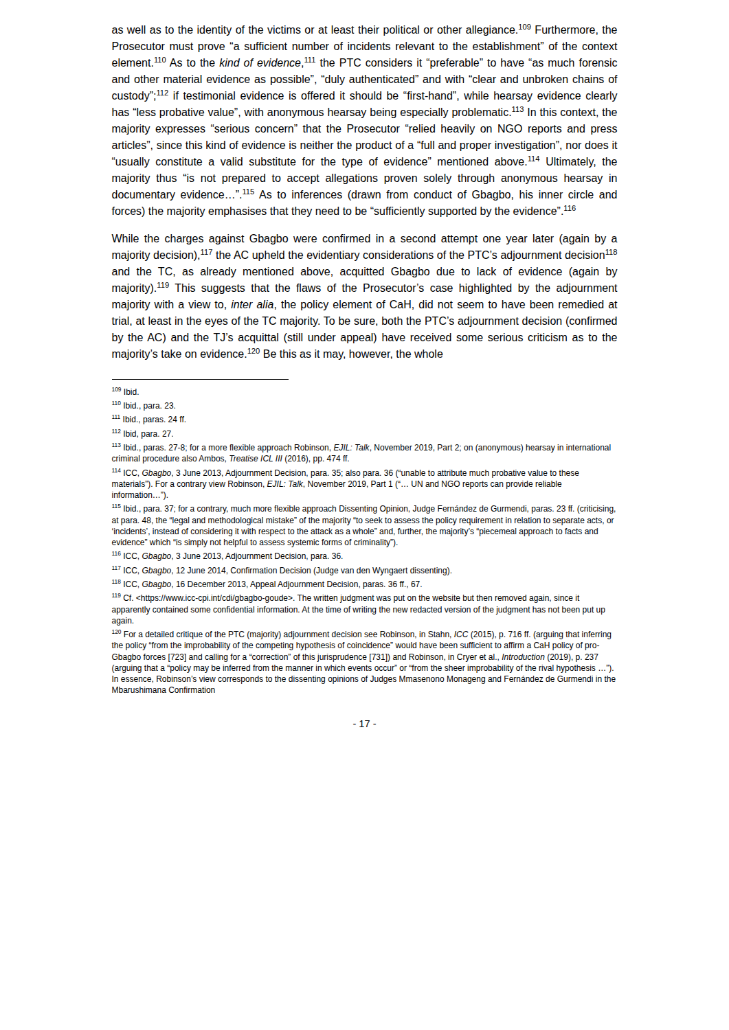as well as to the identity of the victims or at least their political or other allegiance.109 Furthermore, the Prosecutor must prove “a sufficient number of incidents relevant to the establishment” of the context element.110 As to the kind of evidence,111 the PTC considers it “preferable” to have “as much forensic and other material evidence as possible”, “duly authenticated” and with “clear and unbroken chains of custody”;112 if testimonial evidence is offered it should be “first-hand”, while hearsay evidence clearly has “less probative value”, with anonymous hearsay being especially problematic.113 In this context, the majority expresses “serious concern” that the Prosecutor “relied heavily on NGO reports and press articles”, since this kind of evidence is neither the product of a “full and proper investigation”, nor does it “usually constitute a valid substitute for the type of evidence” mentioned above.114 Ultimately, the majority thus “is not prepared to accept allegations proven solely through anonymous hearsay in documentary evidence…”.115 As to inferences (drawn from conduct of Gbagbo, his inner circle and forces) the majority emphasises that they need to be “sufficiently supported by the evidence”.116
While the charges against Gbagbo were confirmed in a second attempt one year later (again by a majority decision),117 the AC upheld the evidentiary considerations of the PTC’s adjournment decision118 and the TC, as already mentioned above, acquitted Gbagbo due to lack of evidence (again by majority).119 This suggests that the flaws of the Prosecutor’s case highlighted by the adjournment majority with a view to, inter alia, the policy element of CaH, did not seem to have been remedied at trial, at least in the eyes of the TC majority. To be sure, both the PTC’s adjournment decision (confirmed by the AC) and the TJ’s acquittal (still under appeal) have received some serious criticism as to the majority’s take on evidence.120 Be this as it may, however, the whole
109 Ibid.
110 Ibid., para. 23.
111 Ibid., paras. 24 ff.
112 Ibid, para. 27.
113 Ibid., paras. 27-8; for a more flexible approach Robinson, EJIL: Talk, November 2019, Part 2; on (anonymous) hearsay in international criminal procedure also Ambos, Treatise ICL III (2016), pp. 474 ff.
114 ICC, Gbagbo, 3 June 2013, Adjournment Decision, para. 35; also para. 36 (“unable to attribute much probative value to these materials”). For a contrary view Robinson, EJIL: Talk, November 2019, Part 1 (“… UN and NGO reports can provide reliable information…”).
115 Ibid., para. 37; for a contrary, much more flexible approach Dissenting Opinion, Judge Fernández de Gurmendi, paras. 23 ff. (criticising, at para. 48, the “legal and methodological mistake” of the majority “to seek to assess the policy requirement in relation to separate acts, or ‘incidents’, instead of considering it with respect to the attack as a whole” and, further, the majority’s “piecemeal approach to facts and evidence” which “is simply not helpful to assess systemic forms of criminality”).
116 ICC, Gbagbo, 3 June 2013, Adjournment Decision, para. 36.
117 ICC, Gbagbo, 12 June 2014, Confirmation Decision (Judge van den Wyngaert dissenting).
118 ICC, Gbagbo, 16 December 2013, Appeal Adjournment Decision, paras. 36 ff., 67.
119 Cf. <https://www.icc-cpi.int/cdi/gbagbo-goude>. The written judgment was put on the website but then removed again, since it apparently contained some confidential information. At the time of writing the new redacted version of the judgment has not been put up again.
120 For a detailed critique of the PTC (majority) adjournment decision see Robinson, in Stahn, ICC (2015), p. 716 ff. (arguing that inferring the policy “from the improbability of the competing hypothesis of coincidence” would have been sufficient to affirm a CaH policy of pro-Gbagbo forces [723] and calling for a “correction” of this jurisprudence [731]) and Robinson, in Cryer et al., Introduction (2019), p. 237 (arguing that a “policy may be inferred from the manner in which events occur” or “from the sheer improbability of the rival hypothesis …”). In essence, Robinson’s view corresponds to the dissenting opinions of Judges Mmasenono Monageng and Fernández de Gurmendi in the Mbarushimana Confirmation
- 17 -